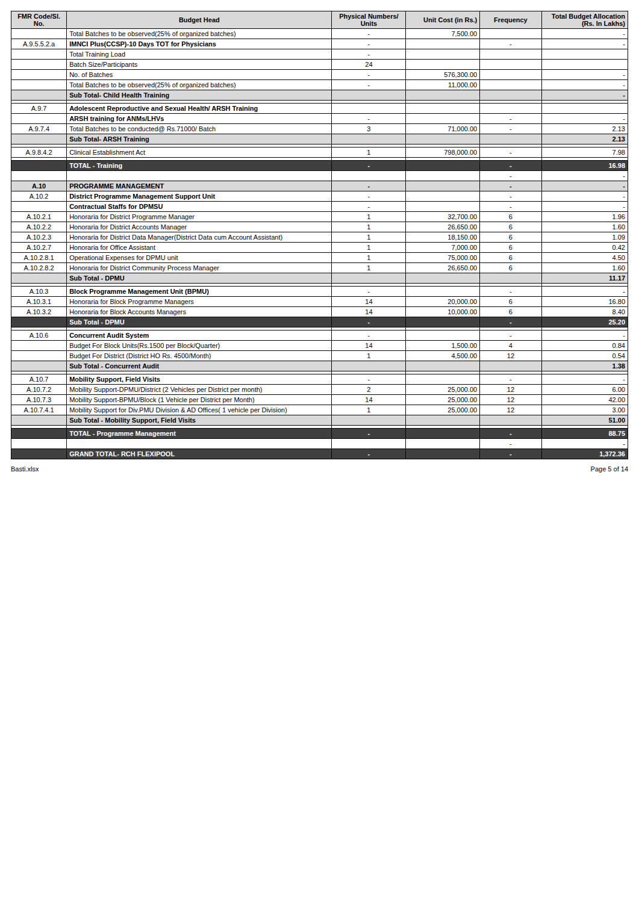| FMR Code/Sl. No. | Budget Head | Physical Numbers/ Units | Unit Cost (in Rs.) | Frequency | Total Budget Allocation (Rs. In Lakhs) |
| --- | --- | --- | --- | --- | --- |
| | Total Batches to be observed(25% of organized batches) | - | 7,500.00 | | - |
| A.9.5.5.2.a | IMNCI Plus(CCSP)-10 Days TOT for Physicians | - | | - | - |
| | Total Training Load | - | | | |
| | Batch Size/Participants | 24 | | | |
| | No. of Batches | - | 576,300.00 | | - |
| | Total Batches to be observed(25% of organized batches) | - | 11,000.00 | | - |
| | Sub Total- Child Health Training | | | | - |
| A.9.7 | Adolescent Reproductive and Sexual Health/ ARSH Training | | | | |
| | ARSH training for ANMs/LHVs | - | | - | - |
| A.9.7.4 | Total Batches to be conducted@ Rs.71000/ Batch | 3 | 71,000.00 | - | 2.13 |
| | Sub Total- ARSH Training | | | | 2.13 |
| A.9.8.4.2 | Clinical Establishment Act | 1 | 798,000.00 | - | 7.98 |
| | TOTAL - Training | - | | - | 16.98 |
| | | | | - | - |
| A.10 | PROGRAMME MANAGEMENT | - | | - | - |
| A.10.2 | District Programme Management Support Unit | - | | - | - |
| | Contractual Staffs for DPMSU | - | | - | - |
| A.10.2.1 | Honoraria for District Programme Manager | 1 | 32,700.00 | 6 | 1.96 |
| A.10.2.2 | Honoraria for District Accounts Manager | 1 | 26,650.00 | 6 | 1.60 |
| A.10.2.3 | Honoraria for District Data Manager(District Data cum Account Assistant) | 1 | 18,150.00 | 6 | 1.09 |
| A.10.2.7 | Honoraria for Office Assistant | 1 | 7,000.00 | 6 | 0.42 |
| A.10.2.8.1 | Operational Expenses for DPMU unit | 1 | 75,000.00 | 6 | 4.50 |
| A.10.2.8.2 | Honoraria for District Community Process Manager | 1 | 26,650.00 | 6 | 1.60 |
| | Sub Total - DPMU | | | | 11.17 |
| A.10.3 | Block Programme Management Unit (BPMU) | - | | - | - |
| A.10.3.1 | Honoraria for Block Programme Managers | 14 | 20,000.00 | 6 | 16.80 |
| A.10.3.2 | Honoraria for Block Accounts Managers | 14 | 10,000.00 | 6 | 8.40 |
| | Sub Total - DPMU | - | | - | 25.20 |
| A.10.6 | Concurrent Audit System | - | | - | - |
| | Budget For Block Units(Rs.1500 per Block/Quarter) | 14 | 1,500.00 | 4 | 0.84 |
| | Budget For District (District HO Rs. 4500/Month) | 1 | 4,500.00 | 12 | 0.54 |
| | Sub Total - Concurrent Audit | | | | 1.38 |
| A.10.7 | Mobility Support, Field Visits | - | | - | - |
| A.10.7.2 | Mobility Support-DPMU/District (2 Vehicles per District per month) | 2 | 25,000.00 | 12 | 6.00 |
| A.10.7.3 | Mobility Support-BPMU/Block (1 Vehicle per District per Month) | 14 | 25,000.00 | 12 | 42.00 |
| A.10.7.4.1 | Mobility Support for Div.PMU Division & AD Offices( 1 vehicle per Division) | 1 | 25,000.00 | 12 | 3.00 |
| | Sub Total - Mobility Support, Field Visits | | | | 51.00 |
| | TOTAL - Programme Management | - | | - | 88.75 |
| | | | | - | - |
| | GRAND TOTAL- RCH FLEXIPOOL | - | | - | 1,372.36 |
Basti.xlsx Page 5 of 14